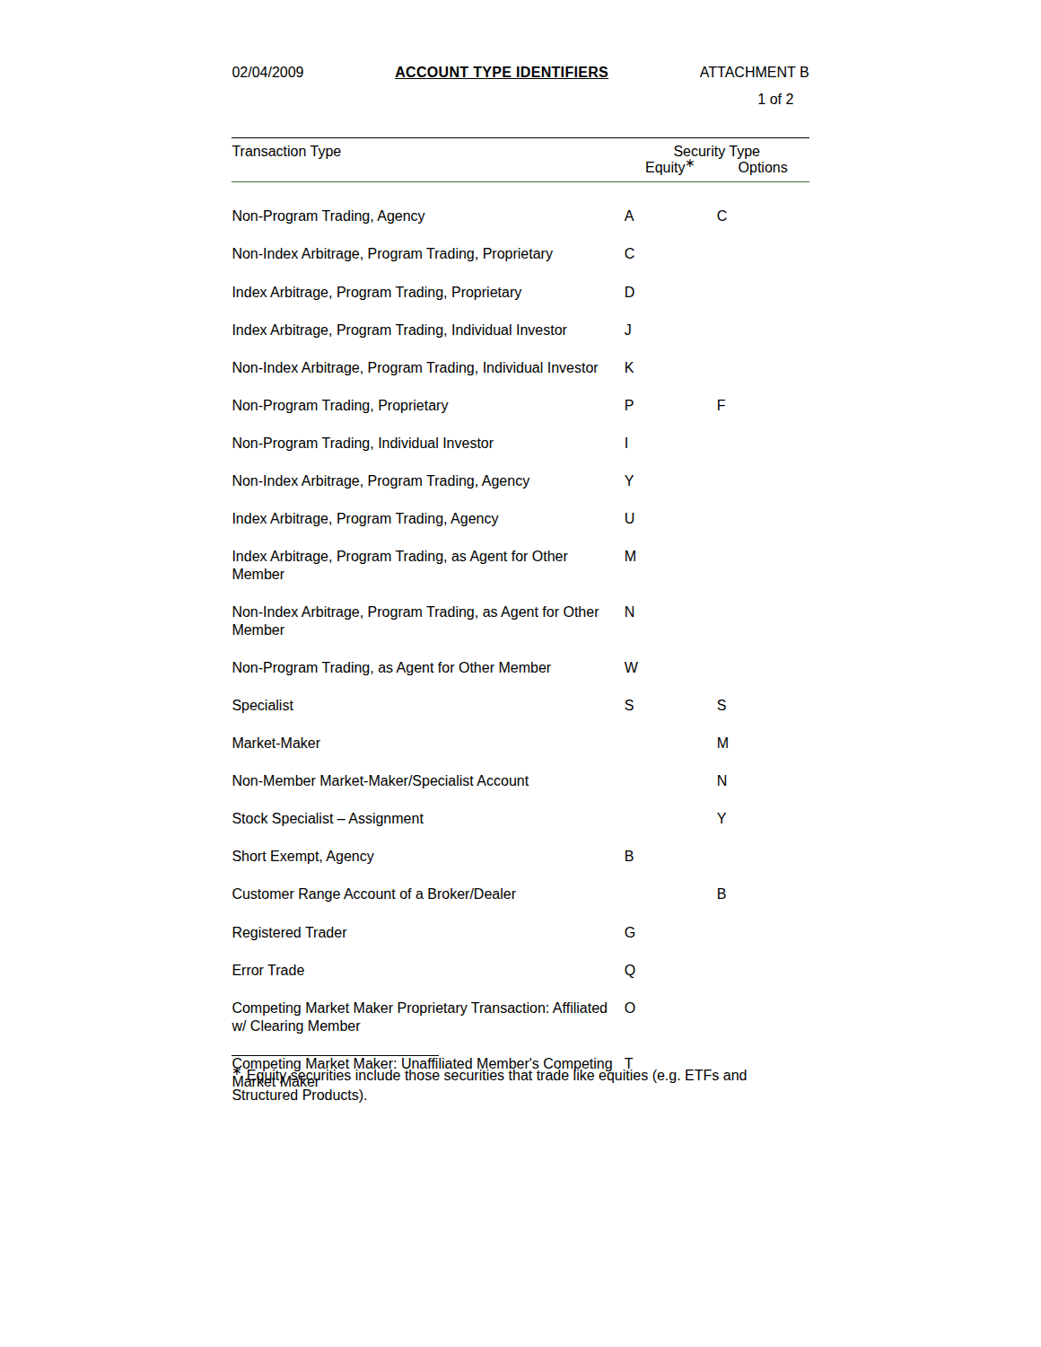02/04/2009
ACCOUNT TYPE IDENTIFIERS
ATTACHMENT B 1 of 2
| Transaction Type | Security Type |
| --- | --- |
| | Equity ∗ | Options |
| Non-Program Trading, Agency | A | C |
| Non-Index Arbitrage, Program Trading, Proprietary | C | |
| Index Arbitrage, Program Trading, Proprietary | D | |
| Index Arbitrage, Program Trading, Individual Investor | J | |
| Non-Index Arbitrage, Program Trading, Individual Investor | K | |
| Non-Program Trading, Proprietary | P | F |
| Non-Program Trading, Individual Investor | I | |
| Non-Index Arbitrage, Program Trading, Agency | Y | |
| Index Arbitrage, Program Trading, Agency | U | |
| Index Arbitrage, Program Trading, as Agent for Other Member | M | |
| Non-Index Arbitrage, Program Trading, as Agent for Other Member | N | |
| Non-Program Trading, as Agent for Other Member | W | |
| Specialist | S | S |
| Market-Maker | | M |
| Non-Member Market-Maker/Specialist Account | | N |
| Stock Specialist – Assignment | | Y |
| Short Exempt, Agency | B | |
| Customer Range Account of a Broker/Dealer | | B |
| Registered Trader | G | |
| Error Trade | Q | |
| Competing Market Maker Proprietary Transaction: Affiliated w/ Clearing Member | O | |
| Competing Market Maker: Unaffiliated Member's Competing Market Maker | T | |
∗ Equity securities include those securities that trade like equities (e.g. ETFs and Structured Products).